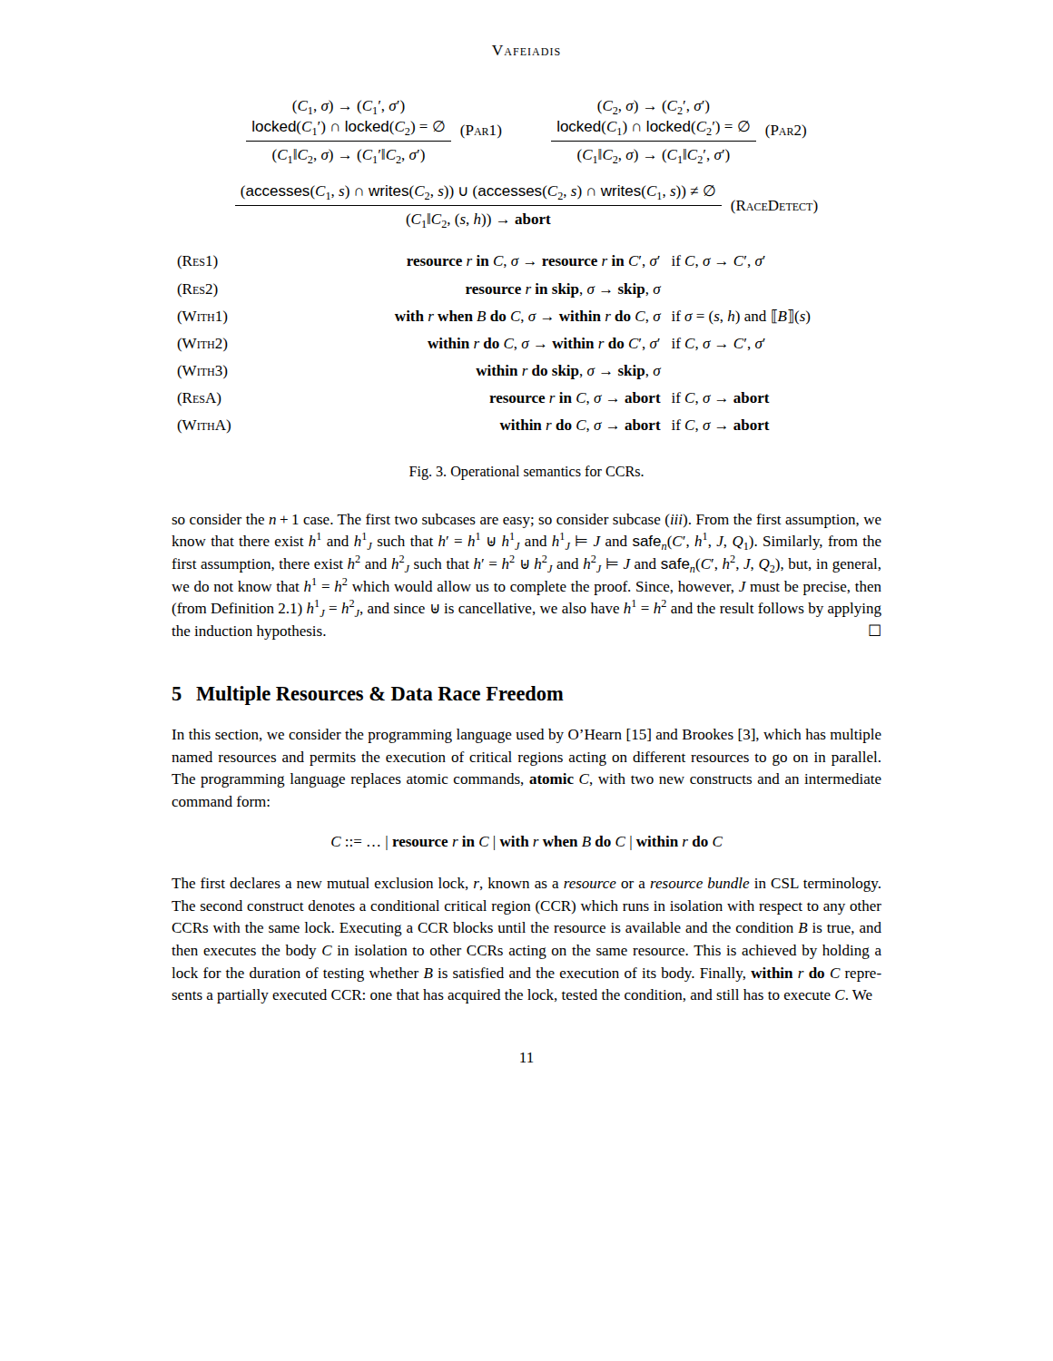Vafeiadis
(C1, σ) → (C1′, σ′) locked(C1′) ∩ locked(C2) = ∅ (C1‖C2, σ) → (C1′‖C2, σ′) Par1
(C2, σ) → (C2′, σ′) locked(C1) ∩ locked(C2′) = ∅ (C1‖C2, σ) → (C1‖C2′, σ′) Par2
(accesses(C1, s) ∩ writes(C2, s)) ∪ (accesses(C2, s) ∩ writes(C1, s)) ≠ ∅ (C1‖C2, (s, h)) → abort RaceDetect
| (Res1) | resource r in C , σ → resource r in C ′, σ ′ | if C , σ → C ′, σ ′ |
| (Res2) | resource r in skip , σ → skip , σ | |
| (With1) | with r when B do C , σ → within r do C , σ | if σ = ( s , h ) and ⟦ B ⟧( s ) |
| (With2) | within r do C , σ → within r do C ′, σ ′ | if C , σ → C ′, σ ′ |
| (With3) | within r do skip , σ → skip , σ | |
| (ResA) | resource r in C , σ → abort | if C , σ → abort |
| (WithA) | within r do C , σ → abort | if C , σ → abort |
Fig. 3. Operational semantics for CCRs.
so consider the n + 1 case. The first two subcases are easy; so consider subcase (iii). From the first assumption, we know that there exist h1 and h1J such that h′ = h1 ⊎ h1J and h1J ⊨ J and safen(C′, h1, J, Q1). Similarly, from the first assumption, there exist h2 and h2J such that h′ = h2 ⊎ h2J and h2J ⊨ J and safen(C′, h2, J, Q2), but, in general, we do not know that h1 = h2 which would allow us to complete the proof. Since, however, J must be precise, then (from Definition 2.1) h1J = h2J, and since ⊎ is cancellative, we also have h1 = h2 and the result follows by applying the induction hypothesis. ☐
5 Multiple Resources & Data Race Freedom
In this section, we consider the programming language used by O’Hearn [15] and Brookes [3], which has multiple named resources and permits the execution of critical regions acting on different resources to go on in parallel. The programming language replaces atomic commands, atomic C, with two new constructs and an intermediate command form:
C ::= … | resource r in C | with r when B do C | within r do C
The first declares a new mutual exclusion lock, r, known as a resource or a resource bundle in CSL terminology. The second construct denotes a conditional critical region (CCR) which runs in isolation with respect to any other CCRs with the same lock. Executing a CCR blocks until the resource is available and the condition B is true, and then executes the body C in isolation to other CCRs acting on the same resource. This is achieved by holding a lock for the duration of testing whether B is satisfied and the execution of its body. Finally, within r do C represents a partially executed CCR: one that has acquired the lock, tested the condition, and still has to execute C. We
11